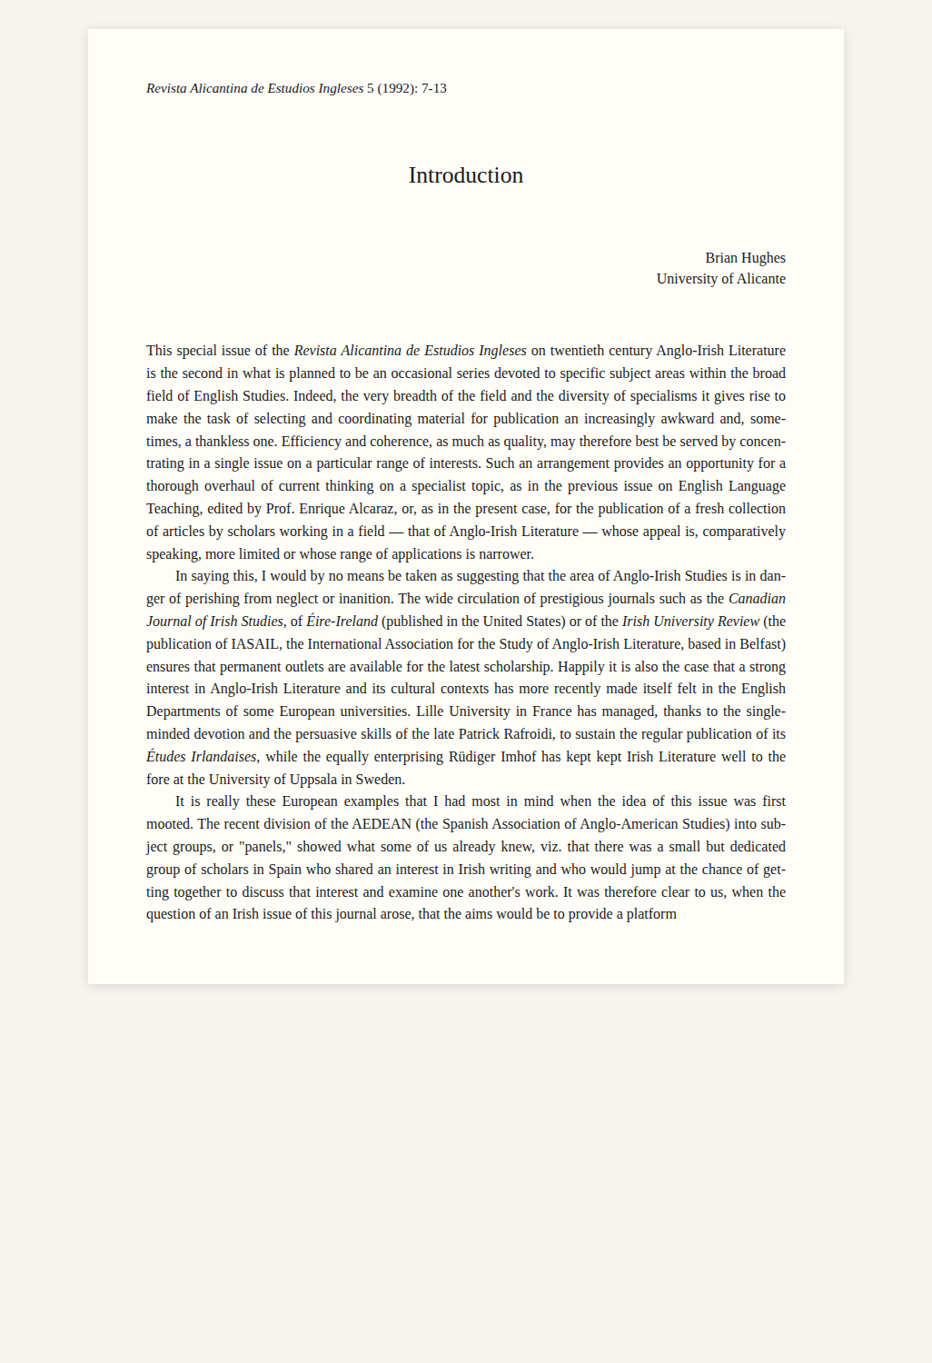Revista Alicantina de Estudios Ingleses 5 (1992): 7-13
Introduction
Brian Hughes
University of Alicante
This special issue of the Revista Alicantina de Estudios Ingleses on twentieth century Anglo-Irish Literature is the second in what is planned to be an occasional series devoted to specific subject areas within the broad field of English Studies. Indeed, the very breadth of the field and the diversity of specialisms it gives rise to make the task of selecting and coordinating material for publication an increasingly awkward and, sometimes, a thankless one. Efficiency and coherence, as much as quality, may therefore best be served by concentrating in a single issue on a particular range of interests. Such an arrangement provides an opportunity for a thorough overhaul of current thinking on a specialist topic, as in the previous issue on English Language Teaching, edited by Prof. Enrique Alcaraz, or, as in the present case, for the publication of a fresh collection of articles by scholars working in a field — that of Anglo-Irish Literature — whose appeal is, comparatively speaking, more limited or whose range of applications is narrower.
In saying this, I would by no means be taken as suggesting that the area of Anglo-Irish Studies is in danger of perishing from neglect or inanition. The wide circulation of prestigious journals such as the Canadian Journal of Irish Studies, of Éire-Ireland (published in the United States) or of the Irish University Review (the publication of IASAIL, the International Association for the Study of Anglo-Irish Literature, based in Belfast) ensures that permanent outlets are available for the latest scholarship. Happily it is also the case that a strong interest in Anglo-Irish Literature and its cultural contexts has more recently made itself felt in the English Departments of some European universities. Lille University in France has managed, thanks to the single-minded devotion and the persuasive skills of the late Patrick Rafroidi, to sustain the regular publication of its Études Irlandaises, while the equally enterprising Rüdiger Imhof has kept kept Irish Literature well to the fore at the University of Uppsala in Sweden.
It is really these European examples that I had most in mind when the idea of this issue was first mooted. The recent division of the AEDEAN (the Spanish Association of Anglo-American Studies) into subject groups, or "panels," showed what some of us already knew, viz. that there was a small but dedicated group of scholars in Spain who shared an interest in Irish writing and who would jump at the chance of getting together to discuss that interest and examine one another's work. It was therefore clear to us, when the question of an Irish issue of this journal arose, that the aims would be to provide a platform